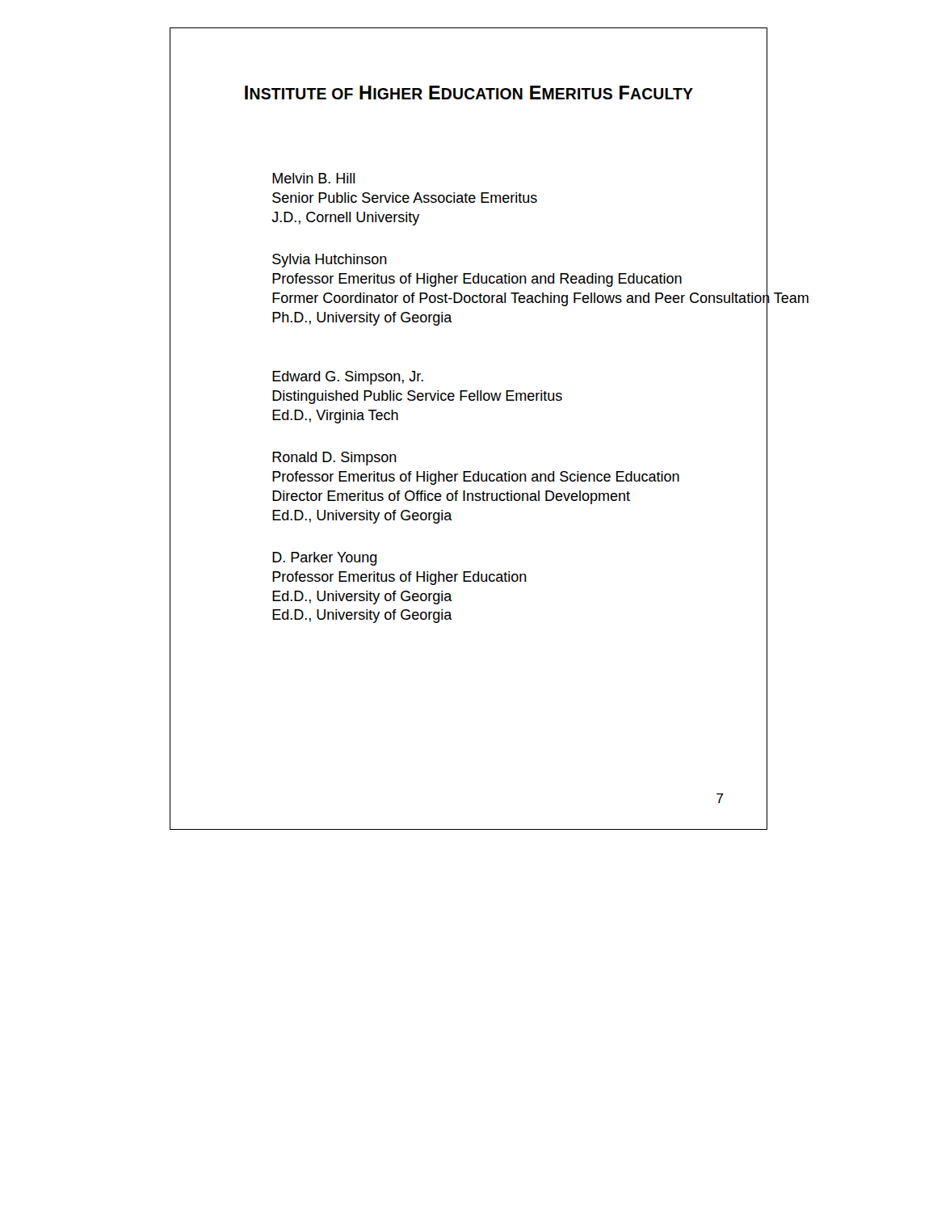INSTITUTE OF HIGHER EDUCATION EMERITUS FACULTY
Melvin B. Hill
Senior Public Service Associate Emeritus
J.D., Cornell University
Sylvia Hutchinson
Professor Emeritus of Higher Education and Reading Education
Former Coordinator of Post-Doctoral Teaching Fellows and Peer Consultation Team
Ph.D., University of Georgia
Edward G. Simpson, Jr.
Distinguished Public Service Fellow Emeritus
Ed.D., Virginia Tech
Ronald D. Simpson
Professor Emeritus of Higher Education and Science Education
Director Emeritus of Office of Instructional Development
Ed.D., University of Georgia
D. Parker Young
Professor Emeritus of Higher Education
Ed.D., University of Georgia
Ed.D., University of Georgia
7